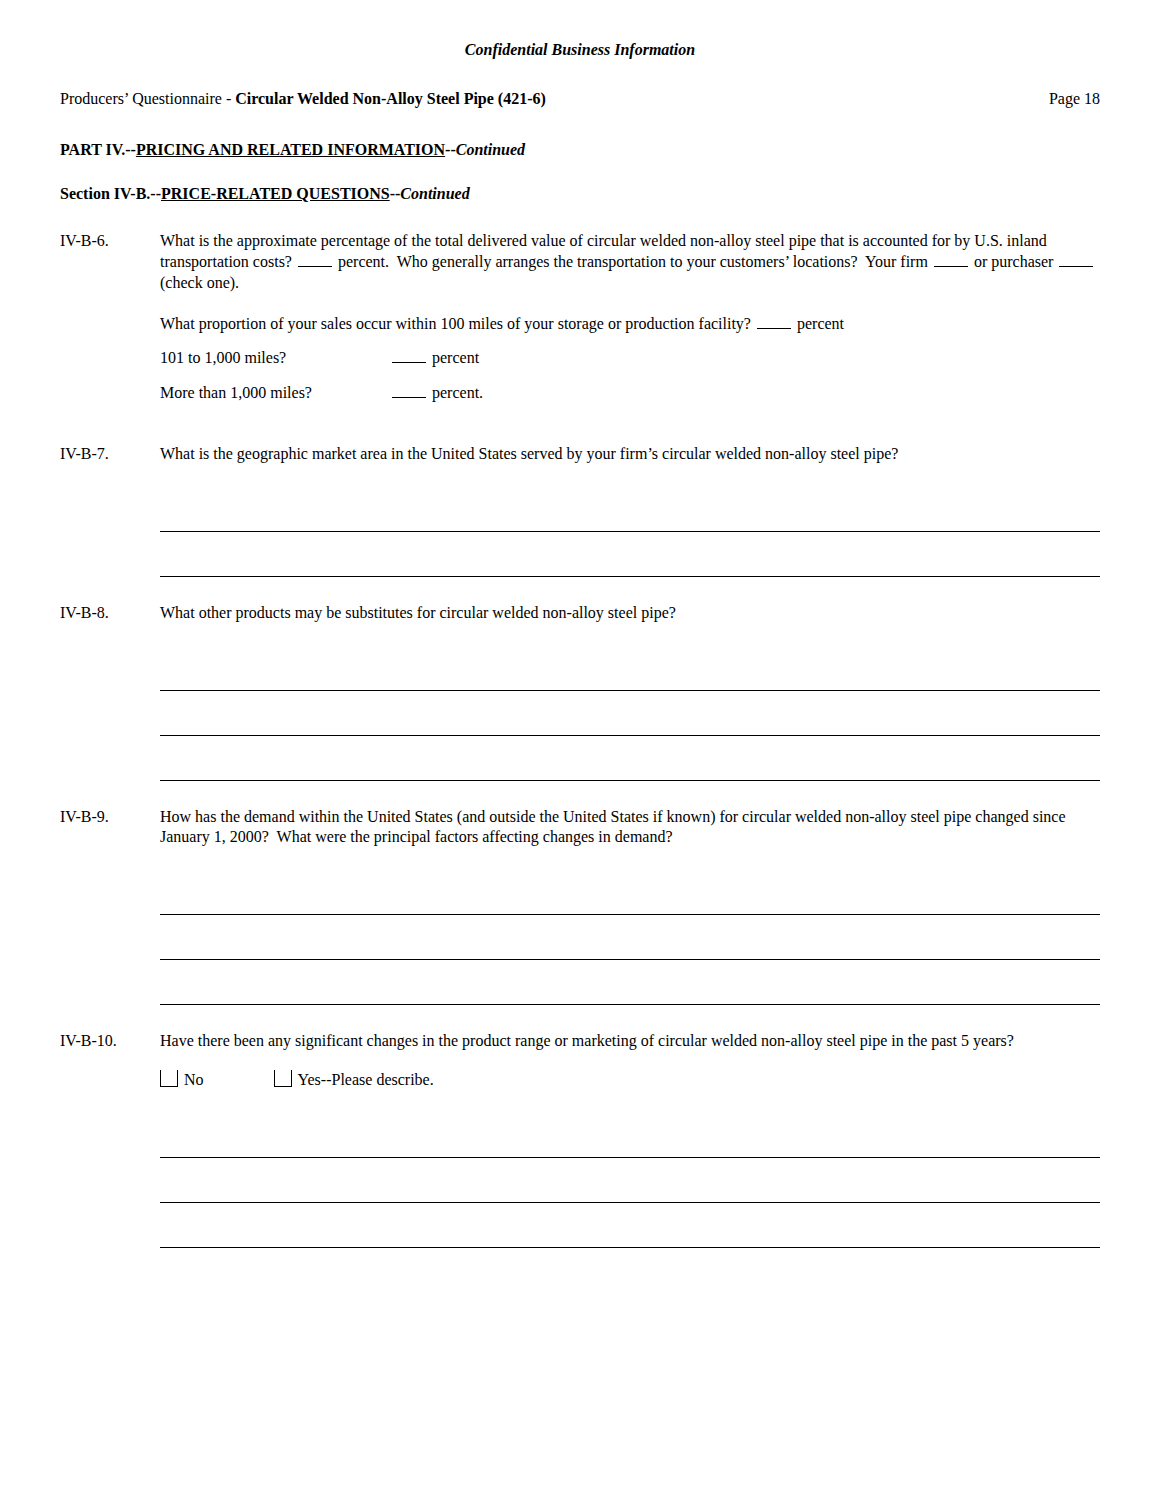Confidential Business Information
Producers’ Questionnaire - Circular Welded Non-Alloy Steel Pipe (421-6)
Page 18
PART IV.--PRICING AND RELATED INFORMATION--Continued
Section IV-B.--PRICE-RELATED QUESTIONS--Continued
IV-B-6.
What is the approximate percentage of the total delivered value of circular welded non-alloy steel pipe that is accounted for by U.S. inland transportation costs? percent. Who generally arranges the transportation to your customers’ locations? Your firm or purchaser (check one).
What proportion of your sales occur within 100 miles of your storage or production facility? percent
101 to 1,000 miles?
percent
More than 1,000 miles?
percent.
IV-B-7.
What is the geographic market area in the United States served by your firm’s circular welded non-alloy steel pipe?
IV-B-8.
What other products may be substitutes for circular welded non-alloy steel pipe?
IV-B-9.
How has the demand within the United States (and outside the United States if known) for circular welded non-alloy steel pipe changed since January 1, 2000? What were the principal factors affecting changes in demand?
IV-B-10.
Have there been any significant changes in the product range or marketing of circular welded non-alloy steel pipe in the past 5 years?
No Yes--Please describe.